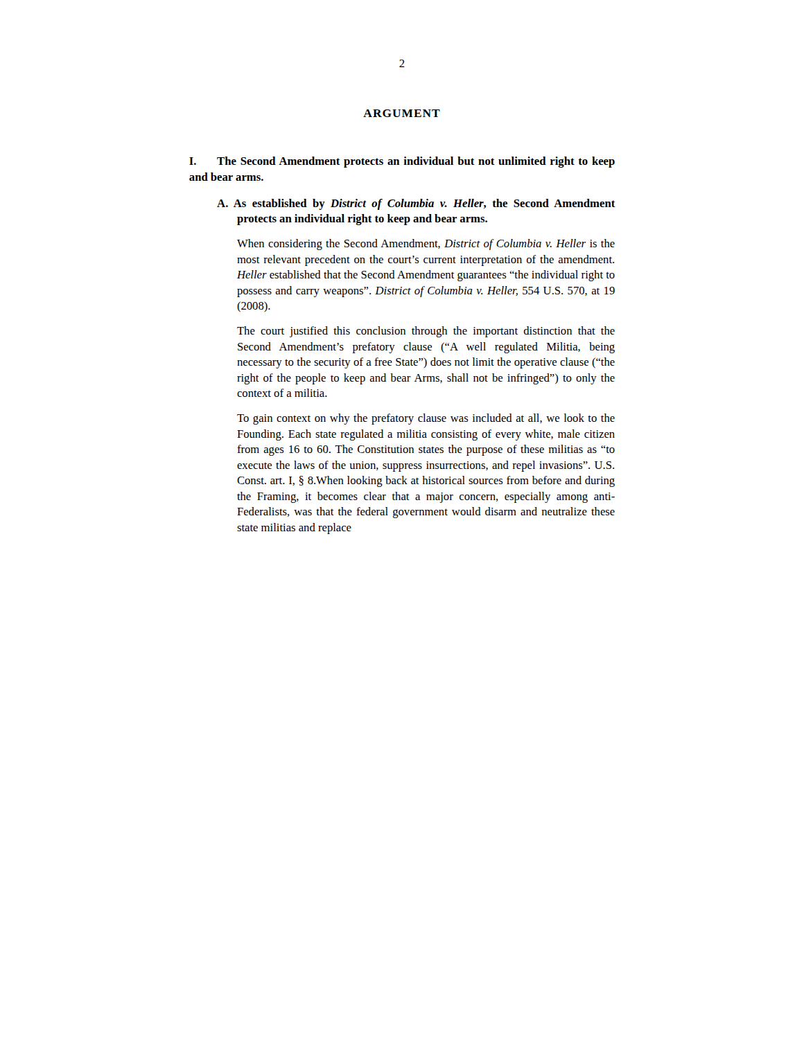2
ARGUMENT
I. The Second Amendment protects an individual but not unlimited right to keep and bear arms.
A. As established by District of Columbia v. Heller, the Second Amendment protects an individual right to keep and bear arms.
When considering the Second Amendment, District of Columbia v. Heller is the most relevant precedent on the court’s current interpretation of the amendment. Heller established that the Second Amendment guarantees “the individual right to possess and carry weapons”. District of Columbia v. Heller, 554 U.S. 570, at 19 (2008).
The court justified this conclusion through the important distinction that the Second Amendment’s prefatory clause (“A well regulated Militia, being necessary to the security of a free State”) does not limit the operative clause (“the right of the people to keep and bear Arms, shall not be infringed”) to only the context of a militia.
To gain context on why the prefatory clause was included at all, we look to the Founding. Each state regulated a militia consisting of every white, male citizen from ages 16 to 60. The Constitution states the purpose of these militias as “to execute the laws of the union, suppress insurrections, and repel invasions”. U.S. Const. art. I, § 8.When looking back at historical sources from before and during the Framing, it becomes clear that a major concern, especially among anti-Federalists, was that the federal government would disarm and neutralize these state militias and replace